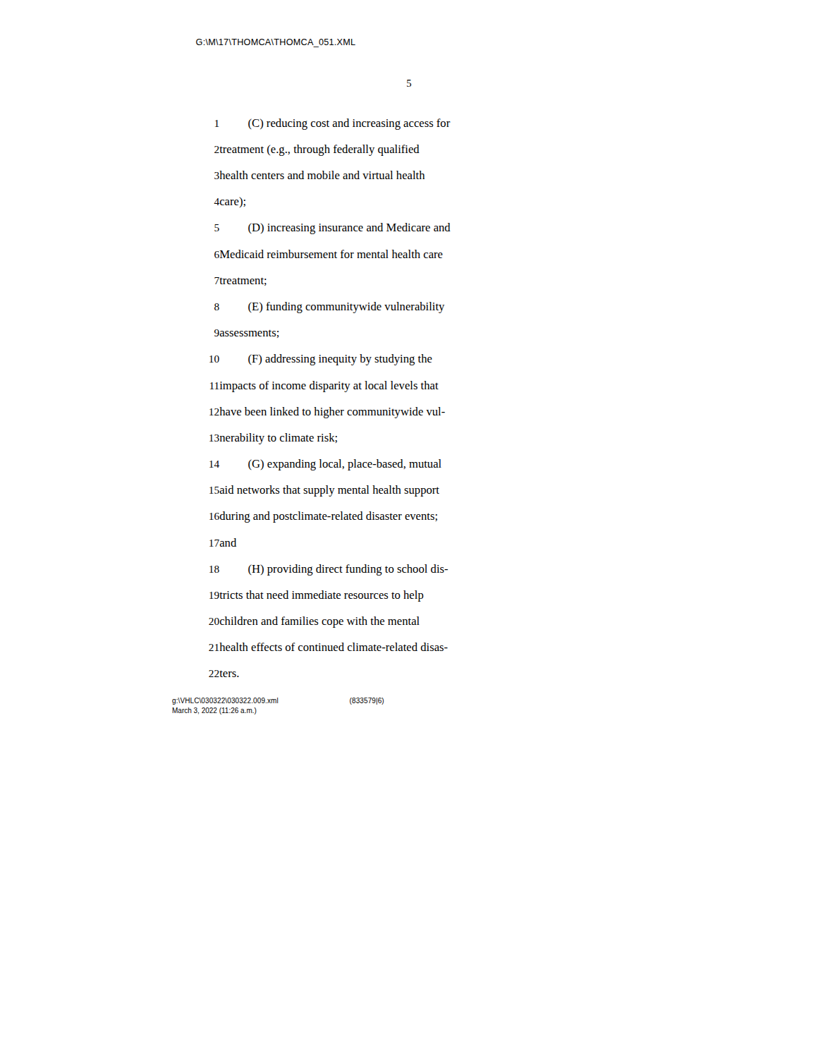G:\M\17\THOMCA\THOMCA_051.XML
5
| 1 | (C) reducing cost and increasing access for |
| 2 | treatment (e.g., through federally qualified |
| 3 | health centers and mobile and virtual health |
| 4 | care); |
| 5 | (D) increasing insurance and Medicare and |
| 6 | Medicaid reimbursement for mental health care |
| 7 | treatment; |
| 8 | (E) funding communitywide vulnerability |
| 9 | assessments; |
| 10 | (F) addressing inequity by studying the |
| 11 | impacts of income disparity at local levels that |
| 12 | have been linked to higher communitywide vul- |
| 13 | nerability to climate risk; |
| 14 | (G) expanding local, place-based, mutual |
| 15 | aid networks that supply mental health support |
| 16 | during and postclimate-related disaster events; |
| 17 | and |
| 18 | (H) providing direct funding to school dis- |
| 19 | tricts that need immediate resources to help |
| 20 | children and families cope with the mental |
| 21 | health effects of continued climate-related disas- |
| 22 | ters. |
g:\VHLC\030322\030322.009.xml (833579|6)
March 3, 2022 (11:26 a.m.)